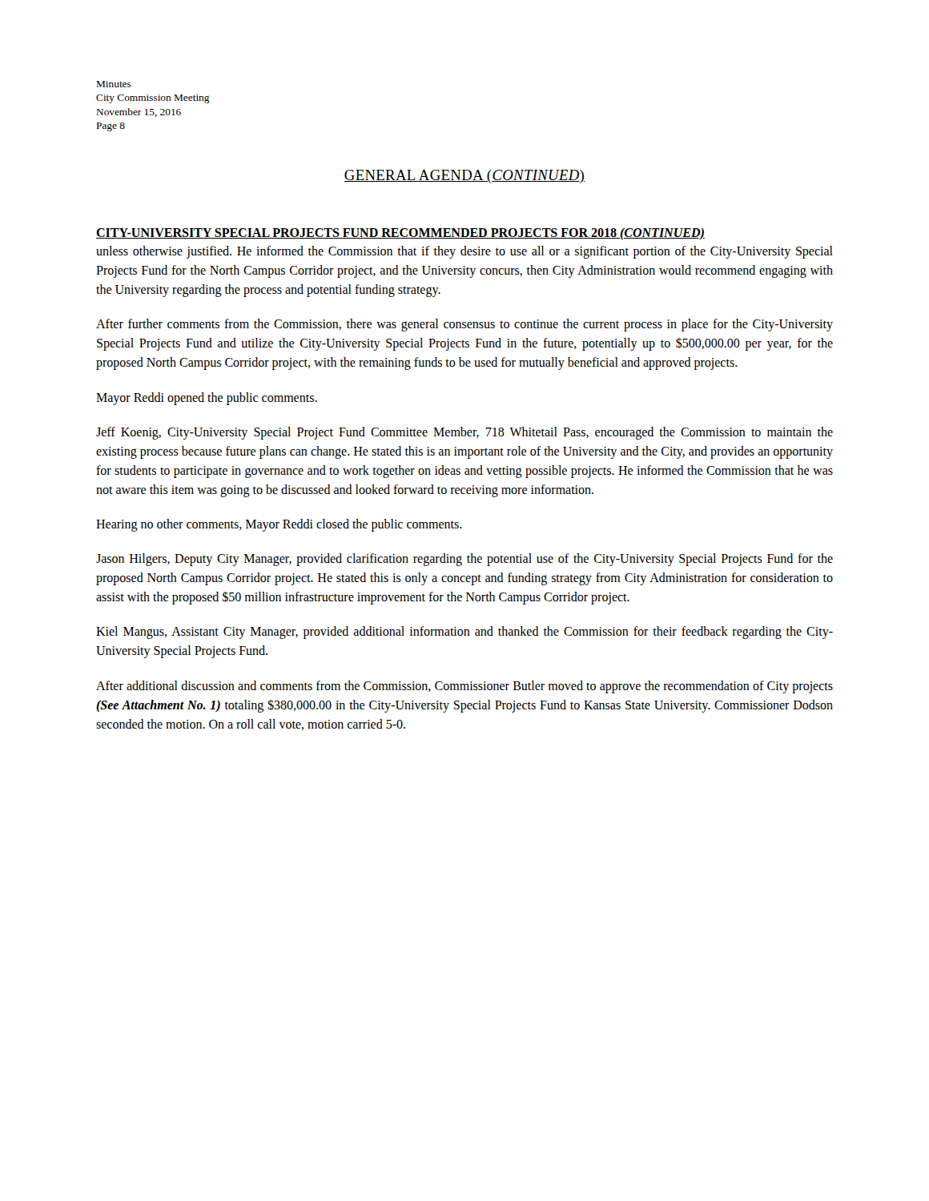Minutes
City Commission Meeting
November 15, 2016
Page 8
GENERAL AGENDA (CONTINUED)
CITY-UNIVERSITY SPECIAL PROJECTS FUND RECOMMENDED PROJECTS FOR 2018 (CONTINUED)
unless otherwise justified. He informed the Commission that if they desire to use all or a significant portion of the City-University Special Projects Fund for the North Campus Corridor project, and the University concurs, then City Administration would recommend engaging with the University regarding the process and potential funding strategy.
After further comments from the Commission, there was general consensus to continue the current process in place for the City-University Special Projects Fund and utilize the City-University Special Projects Fund in the future, potentially up to $500,000.00 per year, for the proposed North Campus Corridor project, with the remaining funds to be used for mutually beneficial and approved projects.
Mayor Reddi opened the public comments.
Jeff Koenig, City-University Special Project Fund Committee Member, 718 Whitetail Pass, encouraged the Commission to maintain the existing process because future plans can change. He stated this is an important role of the University and the City, and provides an opportunity for students to participate in governance and to work together on ideas and vetting possible projects. He informed the Commission that he was not aware this item was going to be discussed and looked forward to receiving more information.
Hearing no other comments, Mayor Reddi closed the public comments.
Jason Hilgers, Deputy City Manager, provided clarification regarding the potential use of the City-University Special Projects Fund for the proposed North Campus Corridor project. He stated this is only a concept and funding strategy from City Administration for consideration to assist with the proposed $50 million infrastructure improvement for the North Campus Corridor project.
Kiel Mangus, Assistant City Manager, provided additional information and thanked the Commission for their feedback regarding the City-University Special Projects Fund.
After additional discussion and comments from the Commission, Commissioner Butler moved to approve the recommendation of City projects (See Attachment No. 1) totaling $380,000.00 in the City-University Special Projects Fund to Kansas State University. Commissioner Dodson seconded the motion. On a roll call vote, motion carried 5-0.